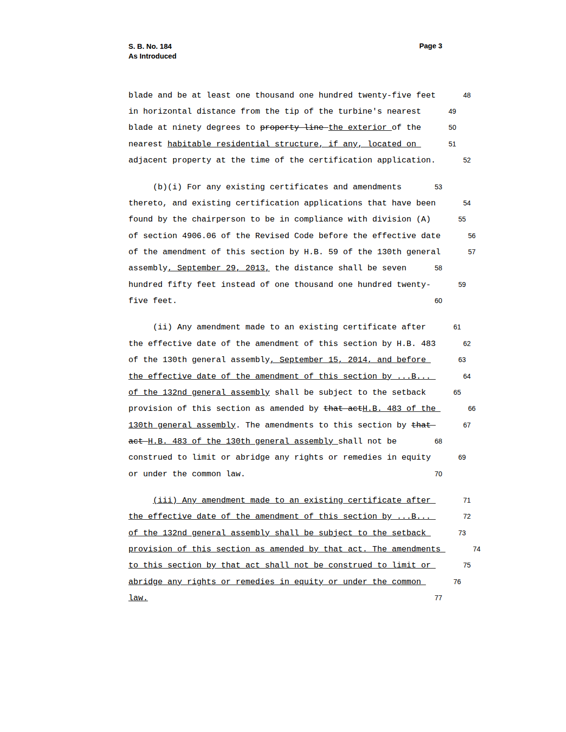S. B. No. 184
As Introduced
Page 3
blade and be at least one thousand one hundred twenty-five feet 48
in horizontal distance from the tip of the turbine's nearest 49
blade at ninety degrees to property line the exterior of the 50
nearest habitable residential structure, if any, located on 51
adjacent property at the time of the certification application. 52
(b)(i) For any existing certificates and amendments 53
thereto, and existing certification applications that have been 54
found by the chairperson to be in compliance with division (A) 55
of section 4906.06 of the Revised Code before the effective date 56
of the amendment of this section by H.B. 59 of the 130th general 57
assembly, September 29, 2013, the distance shall be seven 58
hundred fifty feet instead of one thousand one hundred twenty-59
five feet. 60
(ii) Any amendment made to an existing certificate after 61
the effective date of the amendment of this section by H.B. 48362
of the 130th general assembly, September 15, 2014, and before 63
the effective date of the amendment of this section by ...B... 64
of the 132nd general assembly shall be subject to the setback 65
provision of this section as amended by that actH.B. 483 of the 66
130th general assembly. The amendments to this section by that 67
act H.B. 483 of the 130th general assembly shall not be 68
construed to limit or abridge any rights or remedies in equity 69
or under the common law. 70
(iii) Any amendment made to an existing certificate after 71
the effective date of the amendment of this section by ...B... 72
of the 132nd general assembly shall be subject to the setback 73
provision of this section as amended by that act. The amendments 74
to this section by that act shall not be construed to limit or 75
abridge any rights or remedies in equity or under the common 76
law. 77